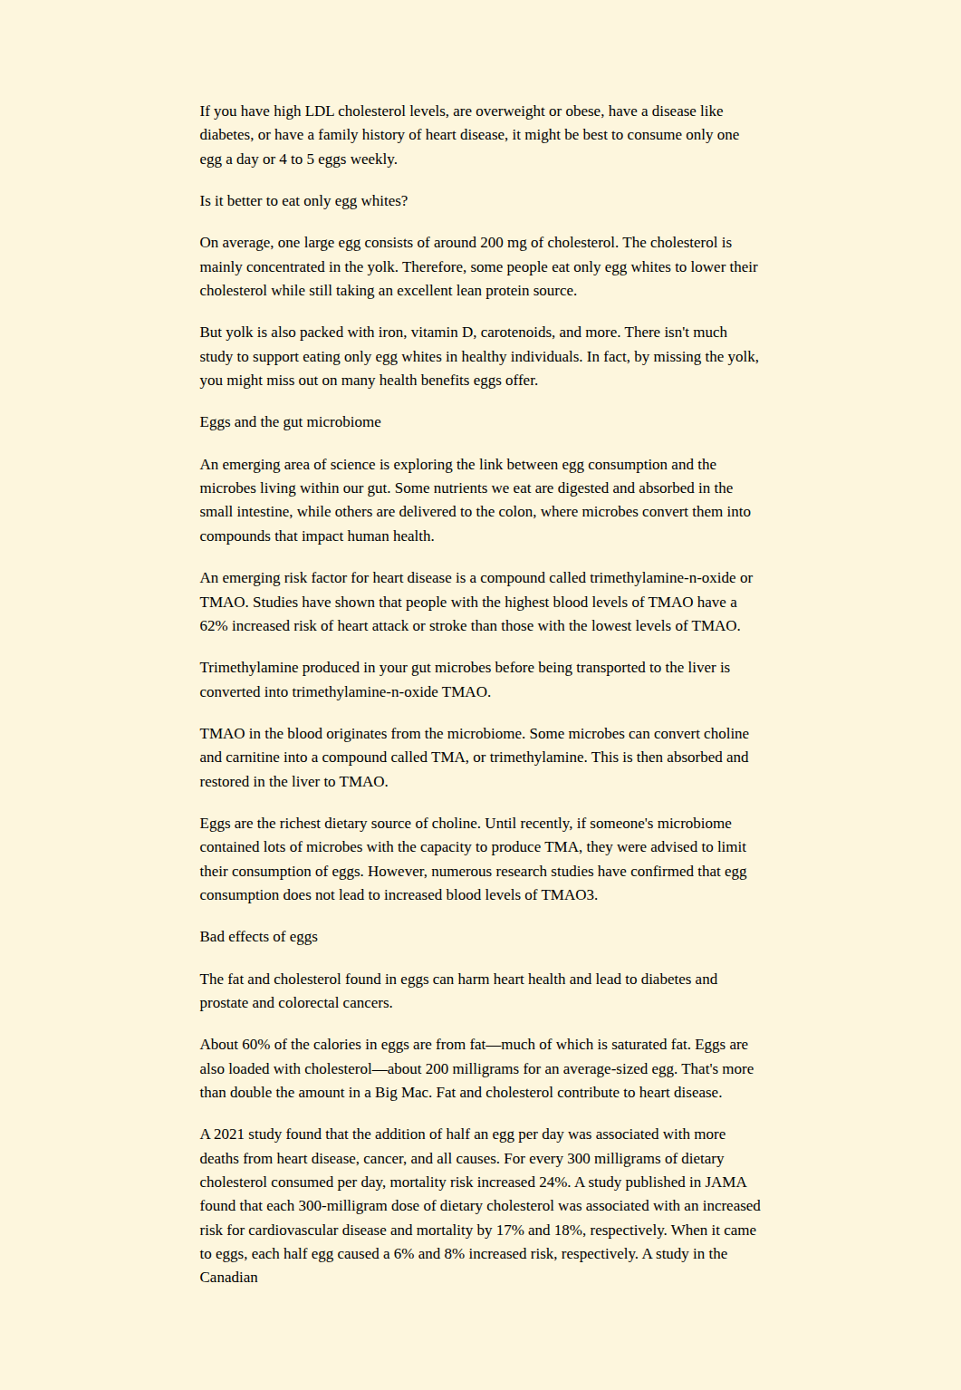If you have high LDL cholesterol levels, are overweight or obese, have a disease like diabetes, or have a family history of heart disease, it might be best to consume only one egg a day or 4 to 5 eggs weekly.
Is it better to eat only egg whites?
On average, one large egg consists of around 200 mg of cholesterol. The cholesterol is mainly concentrated in the yolk. Therefore, some people eat only egg whites to lower their cholesterol while still taking an excellent lean protein source.
But yolk is also packed with iron, vitamin D, carotenoids, and more. There isn't much study to support eating only egg whites in healthy individuals. In fact, by missing the yolk, you might miss out on many health benefits eggs offer.
Eggs and the gut microbiome
An emerging area of science is exploring the link between egg consumption and the microbes living within our gut. Some nutrients we eat are digested and absorbed in the small intestine, while others are delivered to the colon, where microbes convert them into compounds that impact human health.
An emerging risk factor for heart disease is a compound called trimethylamine-n-oxide or TMAO. Studies have shown that people with the highest blood levels of TMAO have a 62% increased risk of heart attack or stroke than those with the lowest levels of TMAO.
Trimethylamine produced in your gut microbes before being transported to the liver is converted into trimethylamine-n-oxide TMAO.
TMAO in the blood originates from the microbiome. Some microbes can convert choline and carnitine into a compound called TMA, or trimethylamine. This is then absorbed and restored in the liver to TMAO.
Eggs are the richest dietary source of choline. Until recently, if someone's microbiome contained lots of microbes with the capacity to produce TMA, they were advised to limit their consumption of eggs. However, numerous research studies have confirmed that egg consumption does not lead to increased blood levels of TMAO3.
Bad effects of eggs
The fat and cholesterol found in eggs can harm heart health and lead to diabetes and prostate and colorectal cancers.
About 60% of the calories in eggs are from fat—much of which is saturated fat. Eggs are also loaded with cholesterol—about 200 milligrams for an average-sized egg. That's more than double the amount in a Big Mac. Fat and cholesterol contribute to heart disease.
A 2021 study found that the addition of half an egg per day was associated with more deaths from heart disease, cancer, and all causes. For every 300 milligrams of dietary cholesterol consumed per day, mortality risk increased 24%. A study published in JAMA found that each 300-milligram dose of dietary cholesterol was associated with an increased risk for cardiovascular disease and mortality by 17% and 18%, respectively. When it came to eggs, each half egg caused a 6% and 8% increased risk, respectively. A study in the Canadian